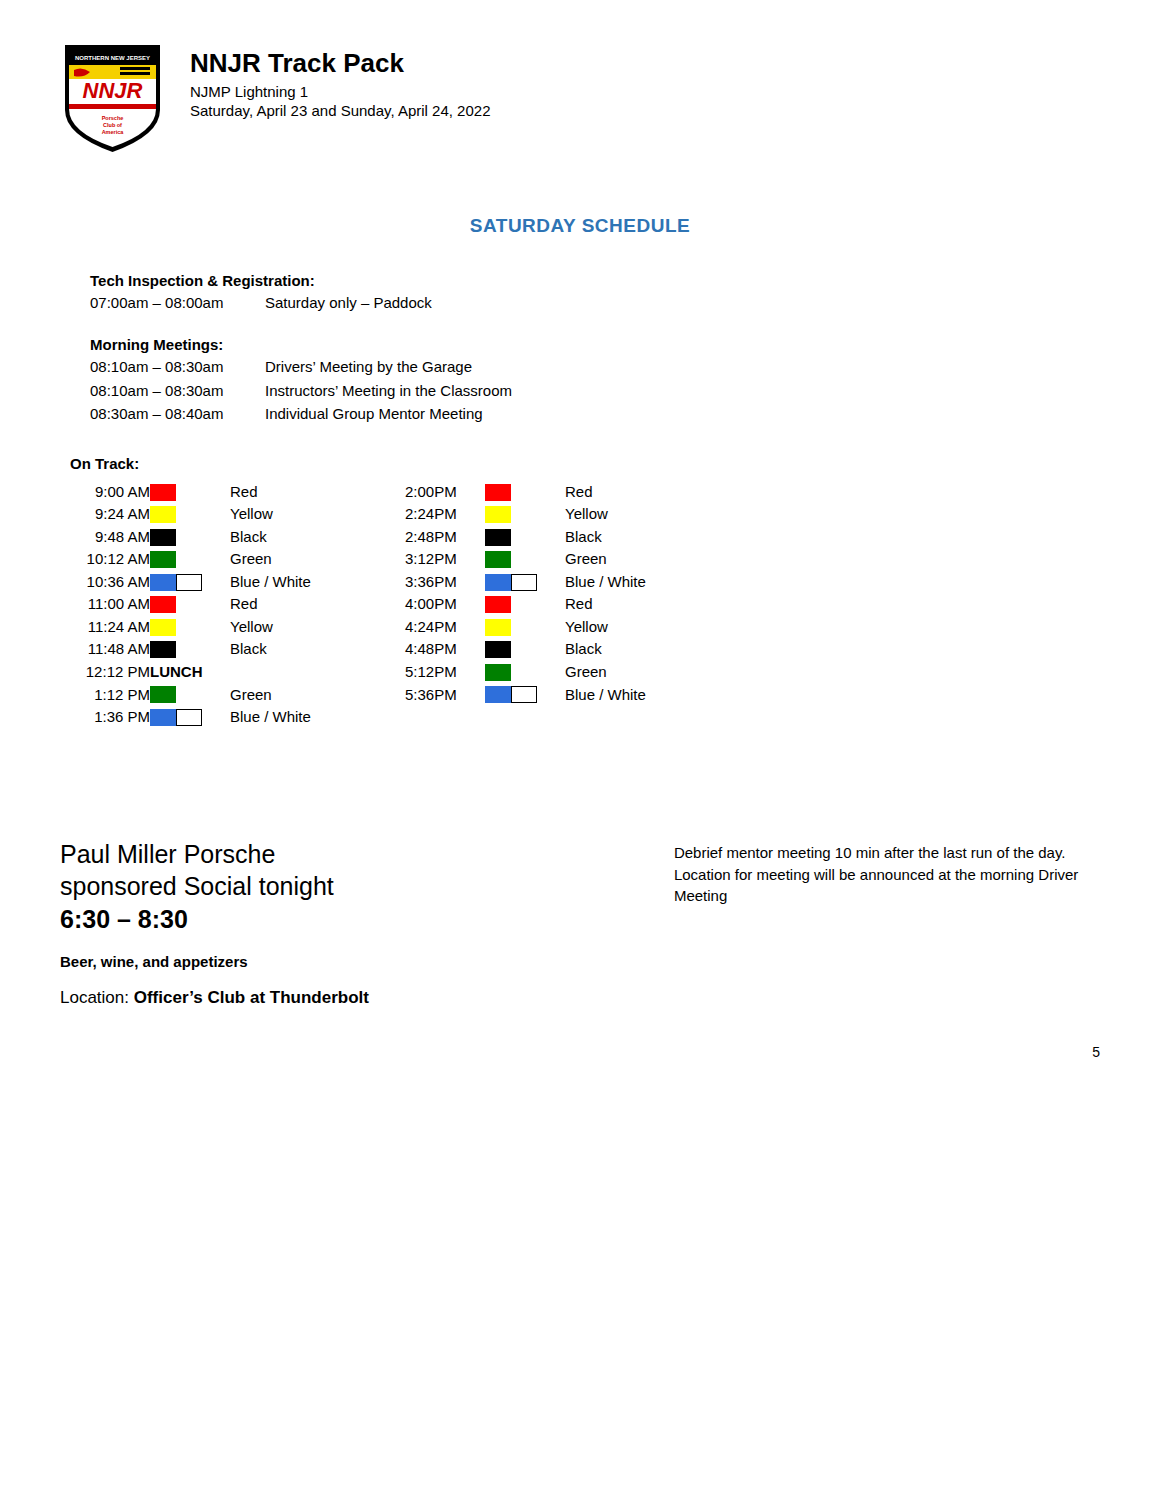NORTHERN NEW JERSEY NNJR Porsche Club of America
NNJR Track Pack
NJMP Lightning 1
Saturday, April 23 and Sunday, April 24, 2022
SATURDAY SCHEDULE
Tech Inspection & Registration:
07:00am – 08:00am Saturday only – Paddock
Morning Meetings:
08:10am – 08:30am Drivers’ Meeting by the Garage
08:10am – 08:30am Instructors’ Meeting in the Classroom
08:30am – 08:40am Individual Group Mentor Meeting
On Track:
| 9:00 AM | | Red | 2:00PM | | Red |
| 9:24 AM | | Yellow | 2:24PM | | Yellow |
| 9:48 AM | | Black | 2:48PM | | Black |
| 10:12 AM | | Green | 3:12PM | | Green |
| 10:36 AM | | Blue / White | 3:36PM | | Blue / White |
| 11:00 AM | | Red | 4:00PM | | Red |
| 11:24 AM | | Yellow | 4:24PM | | Yellow |
| 11:48 AM | | Black | 4:48PM | | Black |
| 12:12 PM | LUNCH | 5:12PM | | Green |
| 1:12 PM | | Green | 5:36PM | | Blue / White |
| 1:36 PM | | Blue / White | | | |
Paul Miller Porsche
sponsored Social tonight
6:30 – 8:30
Beer, wine, and appetizers
Location: Officer’s Club at Thunderbolt
Debrief mentor meeting 10 min after the last run of the day. Location for meeting will be announced at the morning Driver Meeting
5